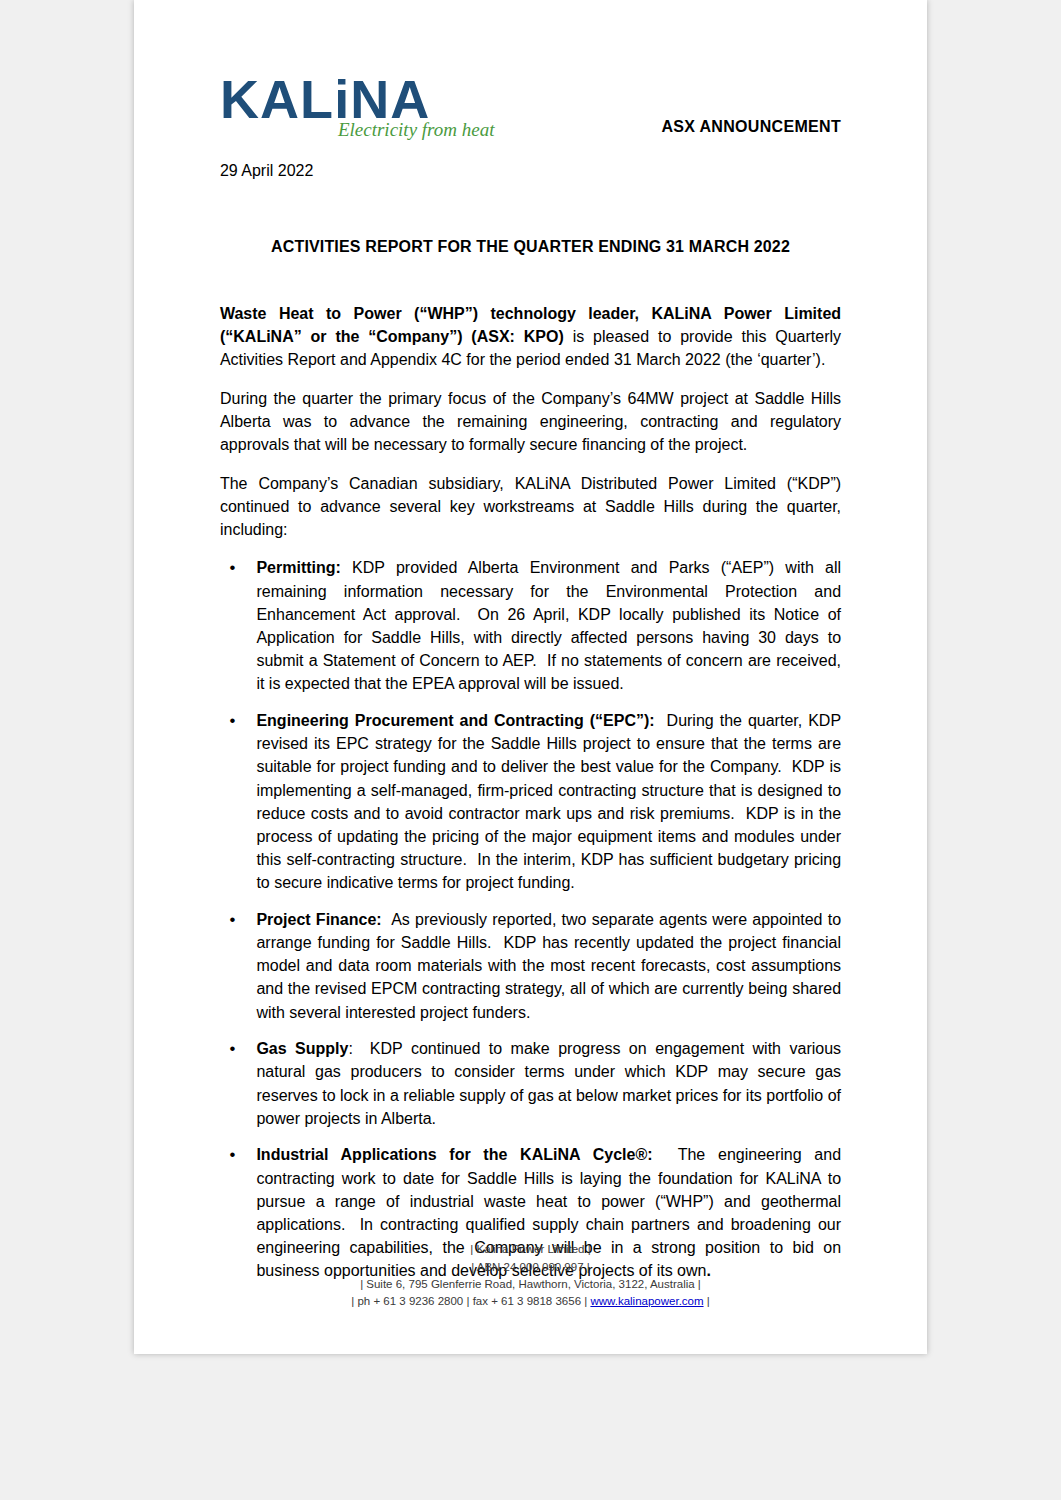KALi NA
Electricity from heat
ASX ANNOUNCEMENT
29 April 2022
ACTIVITIES REPORT FOR THE QUARTER ENDING 31 MARCH 2022
Waste Heat to Power (“WHP”) technology leader, KALiNA Power Limited (“KALiNA” or the “Company”) (ASX: KPO) is pleased to provide this Quarterly Activities Report and Appendix 4C for the period ended 31 March 2022 (the ‘quarter’).
During the quarter the primary focus of the Company’s 64MW project at Saddle Hills Alberta was to advance the remaining engineering, contracting and regulatory approvals that will be necessary to formally secure financing of the project.
The Company’s Canadian subsidiary, KALiNA Distributed Power Limited (“KDP”) continued to advance several key workstreams at Saddle Hills during the quarter, including:
Permitting: KDP provided Alberta Environment and Parks (“AEP”) with all remaining information necessary for the Environmental Protection and Enhancement Act approval. On 26 April, KDP locally published its Notice of Application for Saddle Hills, with directly affected persons having 30 days to submit a Statement of Concern to AEP. If no statements of concern are received, it is expected that the EPEA approval will be issued.
Engineering Procurement and Contracting (“EPC”): During the quarter, KDP revised its EPC strategy for the Saddle Hills project to ensure that the terms are suitable for project funding and to deliver the best value for the Company. KDP is implementing a self-managed, firm-priced contracting structure that is designed to reduce costs and to avoid contractor mark ups and risk premiums. KDP is in the process of updating the pricing of the major equipment items and modules under this self-contracting structure. In the interim, KDP has sufficient budgetary pricing to secure indicative terms for project funding.
Project Finance: As previously reported, two separate agents were appointed to arrange funding for Saddle Hills. KDP has recently updated the project financial model and data room materials with the most recent forecasts, cost assumptions and the revised EPCM contracting strategy, all of which are currently being shared with several interested project funders.
Gas Supply: KDP continued to make progress on engagement with various natural gas producers to consider terms under which KDP may secure gas reserves to lock in a reliable supply of gas at below market prices for its portfolio of power projects in Alberta.
Industrial Applications for the KALiNA Cycle®: The engineering and contracting work to date for Saddle Hills is laying the foundation for KALiNA to pursue a range of industrial waste heat to power (“WHP”) and geothermal applications. In contracting qualified supply chain partners and broadening our engineering capabilities, the Company will be in a strong position to bid on business opportunities and develop selective projects of its own.
| Kalina Power Limited |
| ABN 24 000 090 997 |
| Suite 6, 795 Glenferrie Road, Hawthorn, Victoria, 3122, Australia |
| ph + 61 3 9236 2800 | fax + 61 3 9818 3656 | www.kalinapower.com |